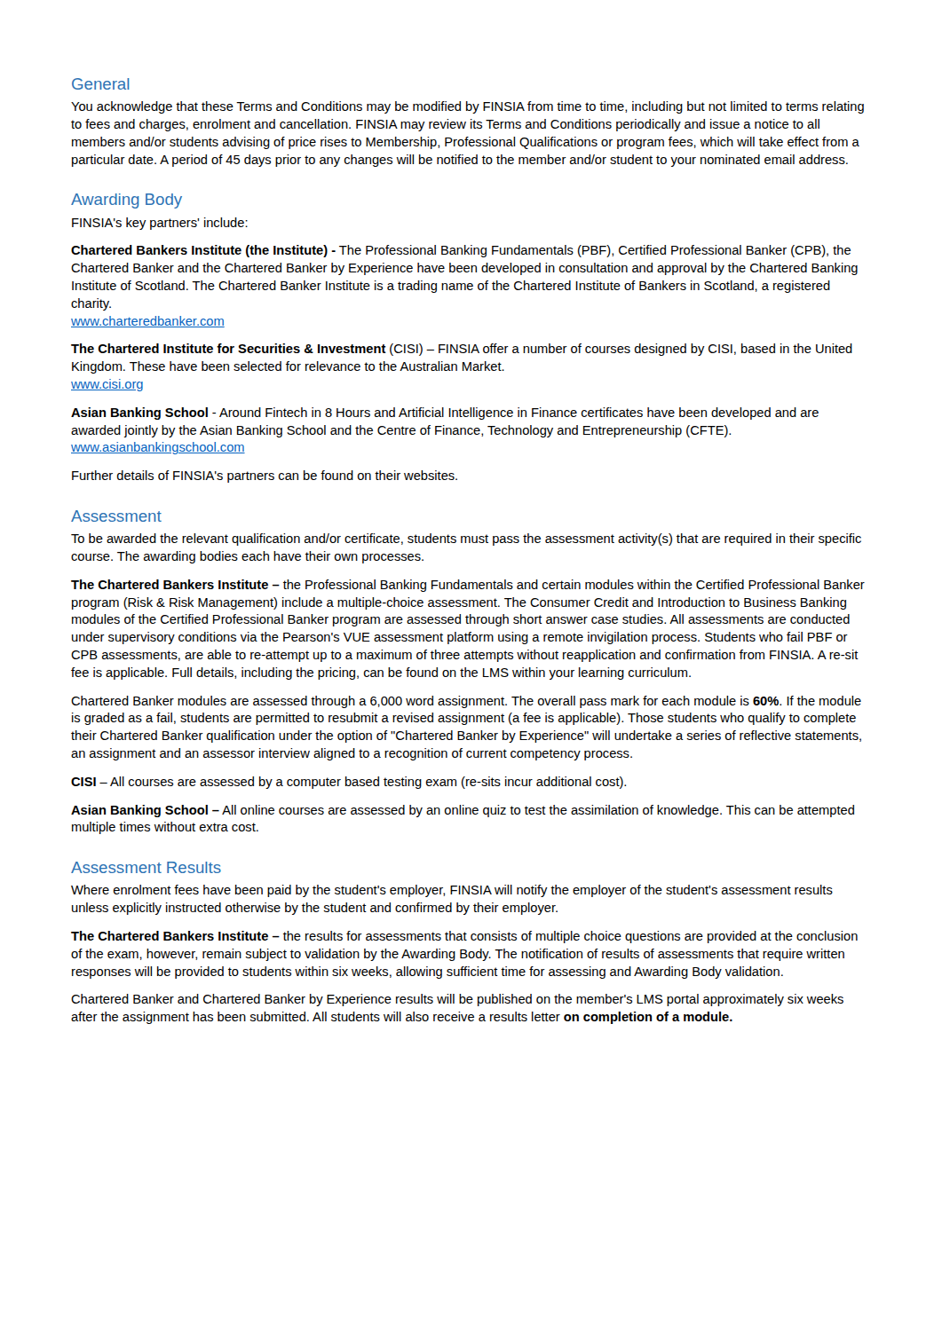General
You acknowledge that these Terms and Conditions may be modified by FINSIA from time to time, including but not limited to terms relating to fees and charges, enrolment and cancellation. FINSIA may review its Terms and Conditions periodically and issue a notice to all members and/or students advising of price rises to Membership, Professional Qualifications or program fees, which will take effect from a particular date. A period of 45 days prior to any changes will be notified to the member and/or student to your nominated email address.
Awarding Body
FINSIA's key partners' include:
Chartered Bankers Institute (the Institute) - The Professional Banking Fundamentals (PBF), Certified Professional Banker (CPB), the Chartered Banker and the Chartered Banker by Experience have been developed in consultation and approval by the Chartered Banking Institute of Scotland. The Chartered Banker Institute is a trading name of the Chartered Institute of Bankers in Scotland, a registered charity.
www.charteredbanker.com
The Chartered Institute for Securities & Investment (CISI) – FINSIA offer a number of courses designed by CISI, based in the United Kingdom. These have been selected for relevance to the Australian Market.
www.cisi.org
Asian Banking School - Around Fintech in 8 Hours and Artificial Intelligence in Finance certificates have been developed and are awarded jointly by the Asian Banking School and the Centre of Finance, Technology and Entrepreneurship (CFTE).
www.asianbankingschool.com
Further details of FINSIA's partners can be found on their websites.
Assessment
To be awarded the relevant qualification and/or certificate, students must pass the assessment activity(s) that are required in their specific course. The awarding bodies each have their own processes.
The Chartered Bankers Institute – the Professional Banking Fundamentals and certain modules within the Certified Professional Banker program (Risk & Risk Management) include a multiple-choice assessment. The Consumer Credit and Introduction to Business Banking modules of the Certified Professional Banker program are assessed through short answer case studies. All assessments are conducted under supervisory conditions via the Pearson's VUE assessment platform using a remote invigilation process. Students who fail PBF or CPB assessments, are able to re-attempt up to a maximum of three attempts without reapplication and confirmation from FINSIA. A re-sit fee is applicable. Full details, including the pricing, can be found on the LMS within your learning curriculum.
Chartered Banker modules are assessed through a 6,000 word assignment. The overall pass mark for each module is 60%. If the module is graded as a fail, students are permitted to resubmit a revised assignment (a fee is applicable). Those students who qualify to complete their Chartered Banker qualification under the option of "Chartered Banker by Experience" will undertake a series of reflective statements, an assignment and an assessor interview aligned to a recognition of current competency process.
CISI – All courses are assessed by a computer based testing exam (re-sits incur additional cost).
Asian Banking School – All online courses are assessed by an online quiz to test the assimilation of knowledge. This can be attempted multiple times without extra cost.
Assessment Results
Where enrolment fees have been paid by the student's employer, FINSIA will notify the employer of the student's assessment results unless explicitly instructed otherwise by the student and confirmed by their employer.
The Chartered Bankers Institute – the results for assessments that consists of multiple choice questions are provided at the conclusion of the exam, however, remain subject to validation by the Awarding Body. The notification of results of assessments that require written responses will be provided to students within six weeks, allowing sufficient time for assessing and Awarding Body validation.
Chartered Banker and Chartered Banker by Experience results will be published on the member's LMS portal approximately six weeks after the assignment has been submitted. All students will also receive a results letter on completion of a module.